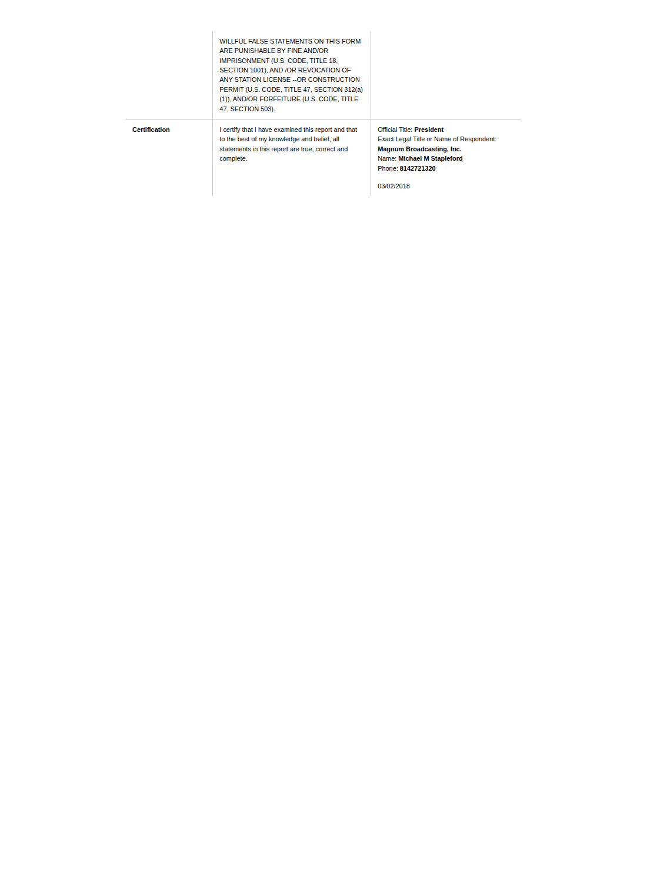| | WILLFUL FALSE STATEMENTS ON THIS FORM ARE PUNISHABLE BY FINE AND/OR IMPRISONMENT (U.S. CODE, TITLE 18, SECTION 1001), AND /OR REVOCATION OF ANY STATION LICENSE --OR CONSTRUCTION PERMIT (U.S. CODE, TITLE 47, SECTION 312(a)(1)), AND/OR FORFEITURE (U.S. CODE, TITLE 47, SECTION 503). | |
| Certification | I certify that I have examined this report and that to the best of my knowledge and belief, all statements in this report are true, correct and complete. | Official Title: President Exact Legal Title or Name of Respondent: Magnum Broadcasting, Inc. Name: Michael M Stapleford Phone: 8142721320 03/02/2018 |